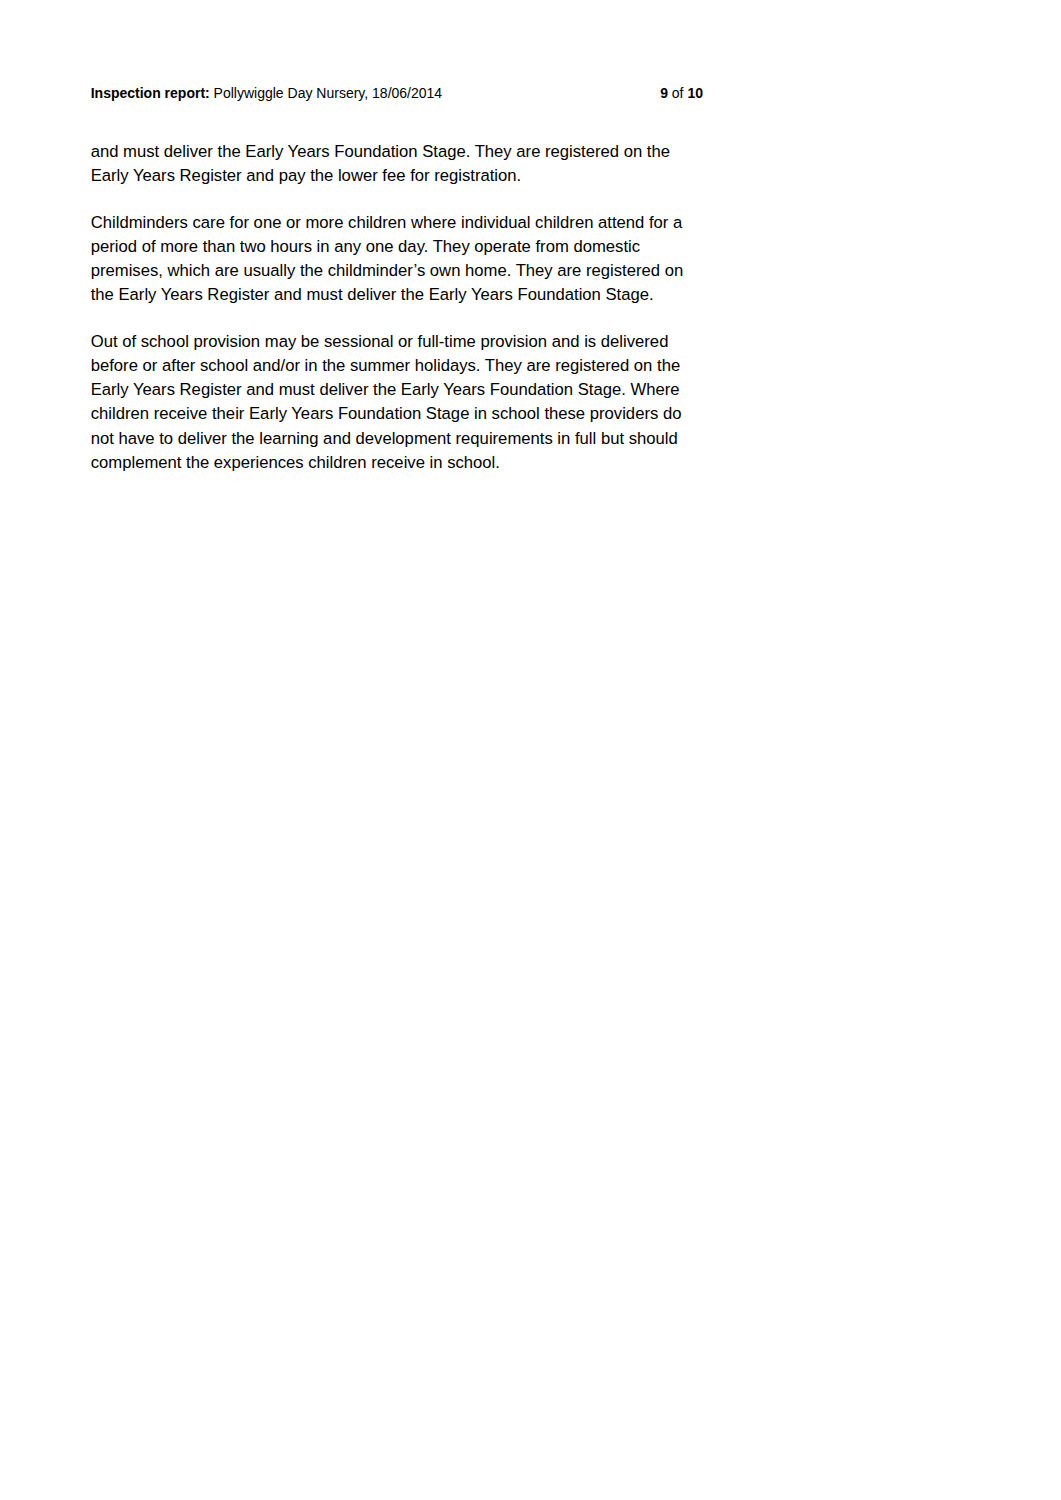Inspection report: Pollywiggle Day Nursery, 18/06/2014
9 of 10
and must deliver the Early Years Foundation Stage. They are registered on the Early Years Register and pay the lower fee for registration.
Childminders care for one or more children where individual children attend for a period of more than two hours in any one day. They operate from domestic premises, which are usually the childminder’s own home. They are registered on the Early Years Register and must deliver the Early Years Foundation Stage.
Out of school provision may be sessional or full-time provision and is delivered before or after school and/or in the summer holidays. They are registered on the Early Years Register and must deliver the Early Years Foundation Stage. Where children receive their Early Years Foundation Stage in school these providers do not have to deliver the learning and development requirements in full but should complement the experiences children receive in school.